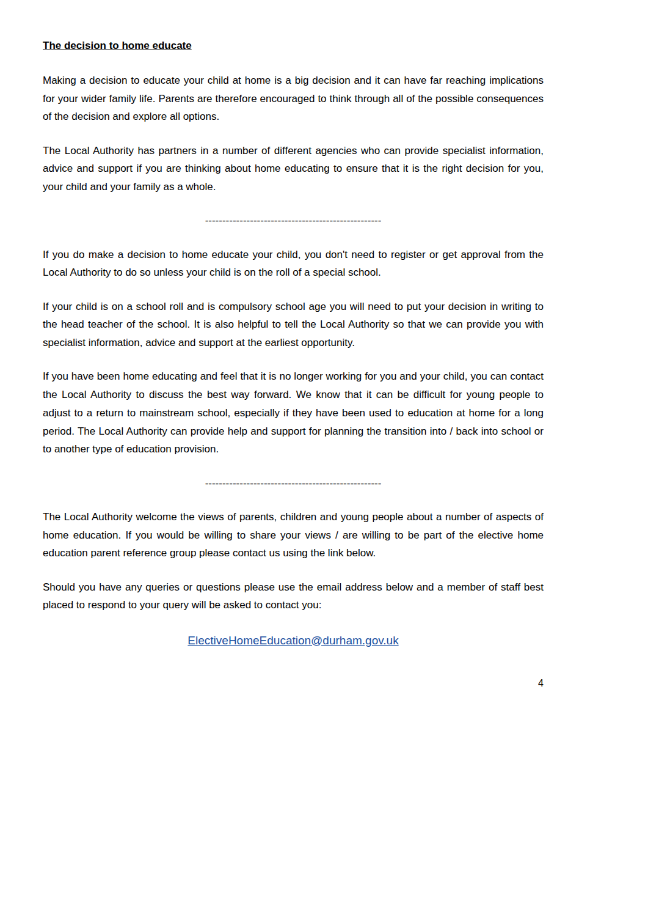The decision to home educate
Making a decision to educate your child at home is a big decision and it can have far reaching implications for your wider family life. Parents are therefore encouraged to think through all of the possible consequences of the decision and explore all options.
The Local Authority has partners in a number of different agencies who can provide specialist information, advice and support if you are thinking about home educating to ensure that it is the right decision for you, your child and your family as a whole.
---------------------------------------------------
If you do make a decision to home educate your child, you don't need to register or get approval from the Local Authority to do so unless your child is on the roll of a special school.
If your child is on a school roll and is compulsory school age you will need to put your decision in writing to the head teacher of the school. It is also helpful to tell the Local Authority so that we can provide you with specialist information, advice and support at the earliest opportunity.
If you have been home educating and feel that it is no longer working for you and your child, you can contact the Local Authority to discuss the best way forward. We know that it can be difficult for young people to adjust to a return to mainstream school, especially if they have been used to education at home for a long period. The Local Authority can provide help and support for planning the transition into / back into school or to another type of education provision.
---------------------------------------------------
The Local Authority welcome the views of parents, children and young people about a number of aspects of home education. If you would be willing to share your views / are willing to be part of the elective home education parent reference group please contact us using the link below.
Should you have any queries or questions please use the email address below and a member of staff best placed to respond to your query will be asked to contact you:
ElectiveHomeEducation@durham.gov.uk
4